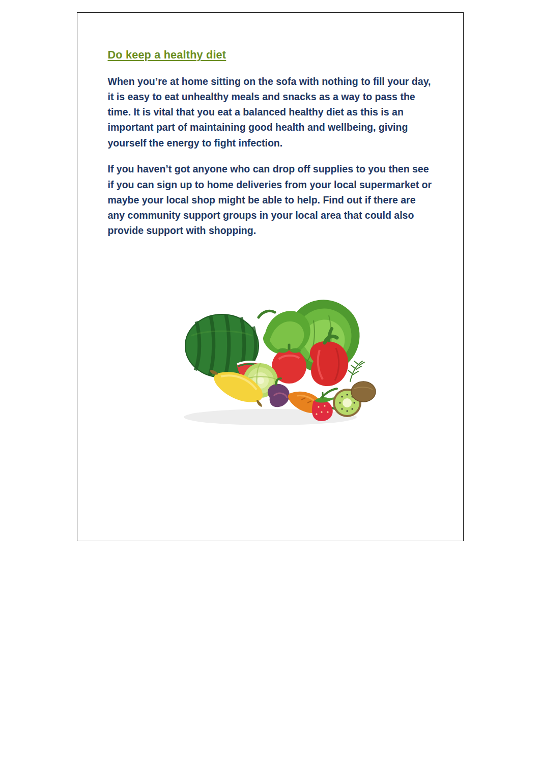Do keep a healthy diet
When you’re at home sitting on the sofa with nothing to fill your day, it is easy to eat unhealthy meals and snacks as a way to pass the time. It is vital that you eat a balanced healthy diet as this is an important part of maintaining good health and wellbeing, giving yourself the energy to fight infection.
If you haven’t got anyone who can drop off supplies to you then see if you can sign up to home deliveries from your local supermarket or maybe your local shop might be able to help. Find out if there are any community support groups in your local area that could also provide support with shopping.
Illustration of assorted fresh fruit and vegetables A watermelon, lettuce and cabbage leaves, a red bell pepper, tomato, banana, fig, carrot, strawberry and kiwi fruit arranged in a group.